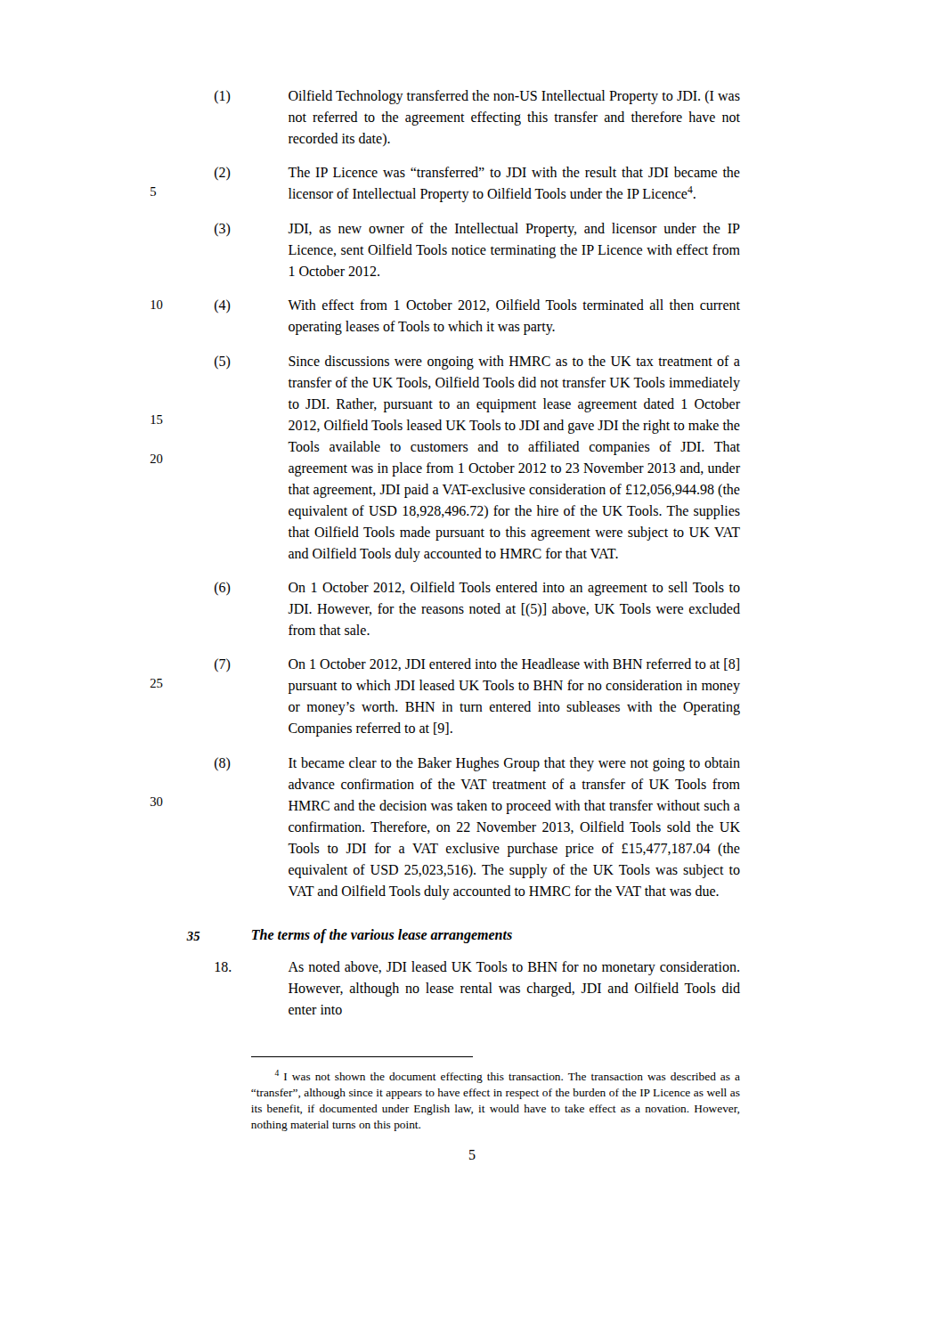(1) Oilfield Technology transferred the non-US Intellectual Property to JDI. (I was not referred to the agreement effecting this transfer and therefore have not recorded its date).
5 (2) The IP Licence was “transferred” to JDI with the result that JDI became the licensor of Intellectual Property to Oilfield Tools under the IP Licence4.
(3) JDI, as new owner of the Intellectual Property, and licensor under the IP Licence, sent Oilfield Tools notice terminating the IP Licence with effect from 1 October 2012.
10 (4) With effect from 1 October 2012, Oilfield Tools terminated all then current operating leases of Tools to which it was party.
15 20 (5) Since discussions were ongoing with HMRC as to the UK tax treatment of a transfer of the UK Tools, Oilfield Tools did not transfer UK Tools immediately to JDI. Rather, pursuant to an equipment lease agreement dated 1 October 2012, Oilfield Tools leased UK Tools to JDI and gave JDI the right to make the Tools available to customers and to affiliated companies of JDI. That agreement was in place from 1 October 2012 to 23 November 2013 and, under that agreement, JDI paid a VAT-exclusive consideration of £12,056,944.98 (the equivalent of USD 18,928,496.72) for the hire of the UK Tools. The supplies that Oilfield Tools made pursuant to this agreement were subject to UK VAT and Oilfield Tools duly accounted to HMRC for that VAT.
(6) On 1 October 2012, Oilfield Tools entered into an agreement to sell Tools to JDI. However, for the reasons noted at [(5)] above, UK Tools were excluded from that sale.
25 (7) On 1 October 2012, JDI entered into the Headlease with BHN referred to at [8] pursuant to which JDI leased UK Tools to BHN for no consideration in money or money’s worth. BHN in turn entered into subleases with the Operating Companies referred to at [9].
30 (8) It became clear to the Baker Hughes Group that they were not going to obtain advance confirmation of the VAT treatment of a transfer of UK Tools from HMRC and the decision was taken to proceed with that transfer without such a confirmation. Therefore, on 22 November 2013, Oilfield Tools sold the UK Tools to JDI for a VAT exclusive purchase price of £15,477,187.04 (the equivalent of USD 25,023,516). The supply of the UK Tools was subject to VAT and Oilfield Tools duly accounted to HMRC for the VAT that was due.
35 The terms of the various lease arrangements
18. As noted above, JDI leased UK Tools to BHN for no monetary consideration. However, although no lease rental was charged, JDI and Oilfield Tools did enter into
4 I was not shown the document effecting this transaction. The transaction was described as a “transfer”, although since it appears to have effect in respect of the burden of the IP Licence as well as its benefit, if documented under English law, it would have to take effect as a novation. However, nothing material turns on this point.
5